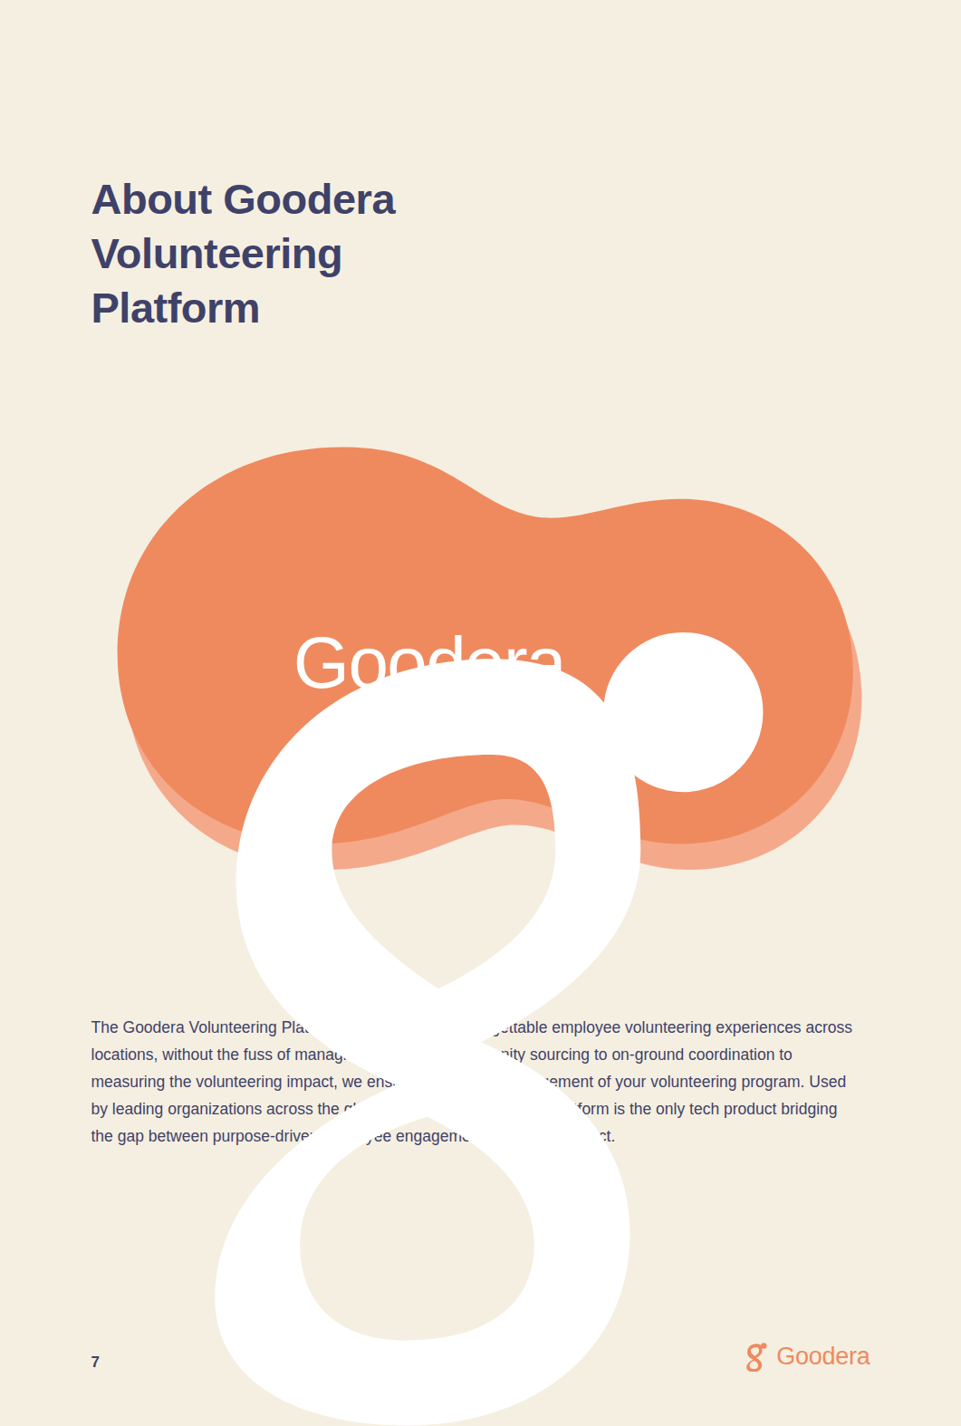About Goodera
Volunteering
Platform
Goodera
The Goodera Volunteering Platform helps you build unforgettable employee volunteering experiences across locations, without the fuss of managing it all. From opportunity sourcing to on-ground coordination to measuring the volunteering impact, we ensure end-to-end management of your volunteering program. Used by leading organizations across the globe, Goodera Volunteering Platform is the only tech product bridging the gap between purpose-driven employee engagement and social impact.
7
Goodera